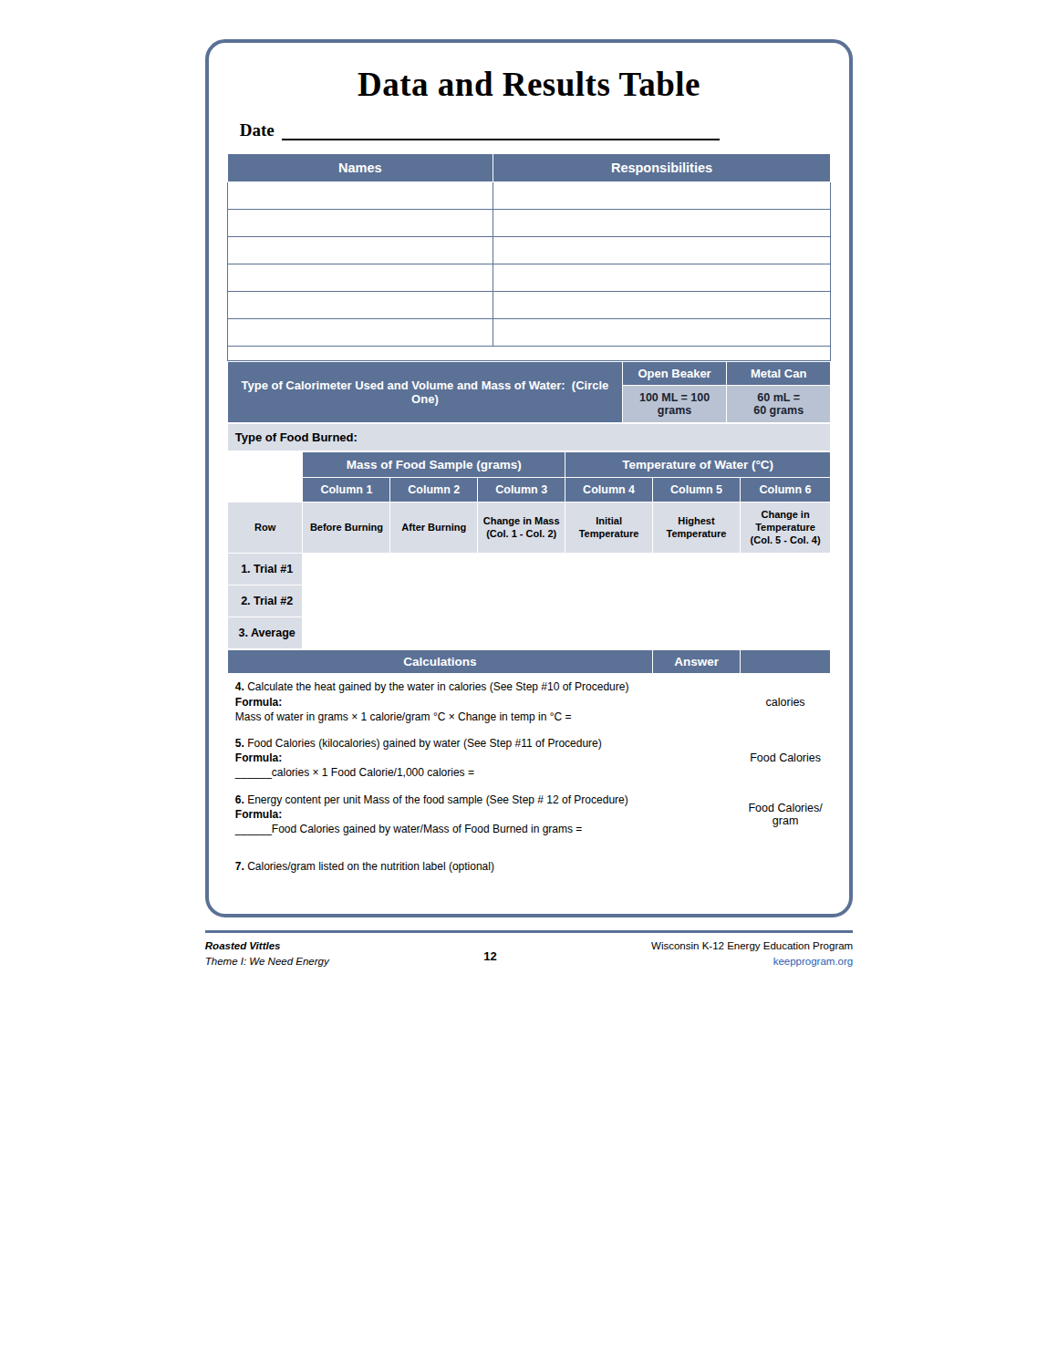Data and Results Table
Date
| Names | Responsibilities |
| --- | --- |
| Type of Calorimeter Used and Volume and Mass of Water: (Circle One) | Open Beaker | Metal Can |
| 100 ML = 100 grams | 60 mL = 60 grams |
| Type of Food Burned: |
| | Mass of Food Sample (grams) | Temperature of Water (°C) |
| | Column 1 | Column 2 | Column 3 | Column 4 | Column 5 | Column 6 |
| Row | Before Burning | After Burning | Change in Mass (Col. 1 - Col. 2) | Initial Temperature | Highest Temperature | Change in Temperature (Col. 5 - Col. 4) |
| 1. Trial #1 | | | | | | |
| 2. Trial #2 | | | | | | |
| 3. Average | | | | | | |
| Calculations | Answer | |
| 4. Calculate the heat gained by the water in calories (See Step #10 of Procedure) Formula: Mass of water in grams × 1 calorie/gram °C × Change in temp in °C = | | calories |
| 5. Food Calories (kilocalories) gained by water (See Step #11 of Procedure) Formula: ______calories × 1 Food Calorie/1,000 calories = | | Food Calories |
| 6. Energy content per unit Mass of the food sample (See Step # 12 of Procedure) Formula: ______Food Calories gained by water/Mass of Food Burned in grams = | | Food Calories/ gram |
| 7. Calories/gram listed on the nutrition label (optional) | | |
Roasted Vittles
Theme I: We Need Energy
12
Wisconsin K-12 Energy Education Program
keepprogram.org